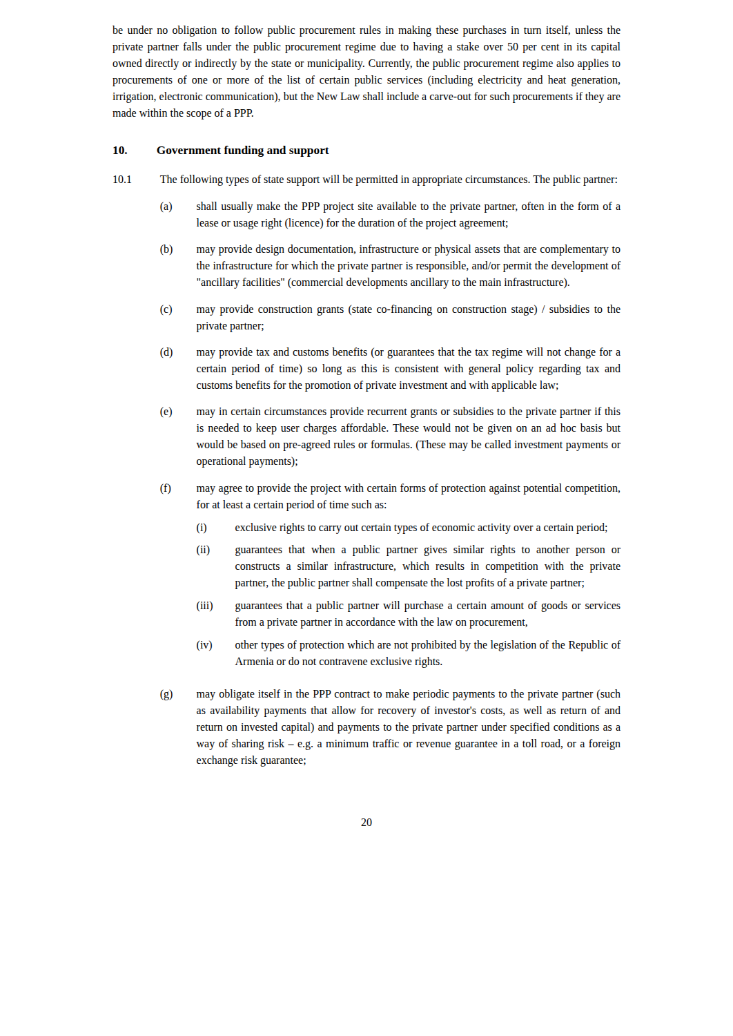be under no obligation to follow public procurement rules in making these purchases in turn itself, unless the private partner falls under the public procurement regime due to having a stake over 50 per cent in its capital owned directly or indirectly by the state or municipality. Currently, the public procurement regime also applies to procurements of one or more of the list of certain public services (including electricity and heat generation, irrigation, electronic communication), but the New Law shall include a carve-out for such procurements if they are made within the scope of a PPP.
10. Government funding and support
10.1
The following types of state support will be permitted in appropriate circumstances. The public partner:
(a) shall usually make the PPP project site available to the private partner, often in the form of a lease or usage right (licence) for the duration of the project agreement;
(b) may provide design documentation, infrastructure or physical assets that are complementary to the infrastructure for which the private partner is responsible, and/or permit the development of "ancillary facilities" (commercial developments ancillary to the main infrastructure).
(c) may provide construction grants (state co-financing on construction stage) / subsidies to the private partner;
(d) may provide tax and customs benefits (or guarantees that the tax regime will not change for a certain period of time) so long as this is consistent with general policy regarding tax and customs benefits for the promotion of private investment and with applicable law;
(e) may in certain circumstances provide recurrent grants or subsidies to the private partner if this is needed to keep user charges affordable. These would not be given on an ad hoc basis but would be based on pre-agreed rules or formulas. (These may be called investment payments or operational payments);
(f) may agree to provide the project with certain forms of protection against potential competition, for at least a certain period of time such as:
(i) exclusive rights to carry out certain types of economic activity over a certain period;
(ii) guarantees that when a public partner gives similar rights to another person or constructs a similar infrastructure, which results in competition with the private partner, the public partner shall compensate the lost profits of a private partner;
(iii) guarantees that a public partner will purchase a certain amount of goods or services from a private partner in accordance with the law on procurement,
(iv) other types of protection which are not prohibited by the legislation of the Republic of Armenia or do not contravene exclusive rights.
(g) may obligate itself in the PPP contract to make periodic payments to the private partner (such as availability payments that allow for recovery of investor's costs, as well as return of and return on invested capital) and payments to the private partner under specified conditions as a way of sharing risk – e.g. a minimum traffic or revenue guarantee in a toll road, or a foreign exchange risk guarantee;
20